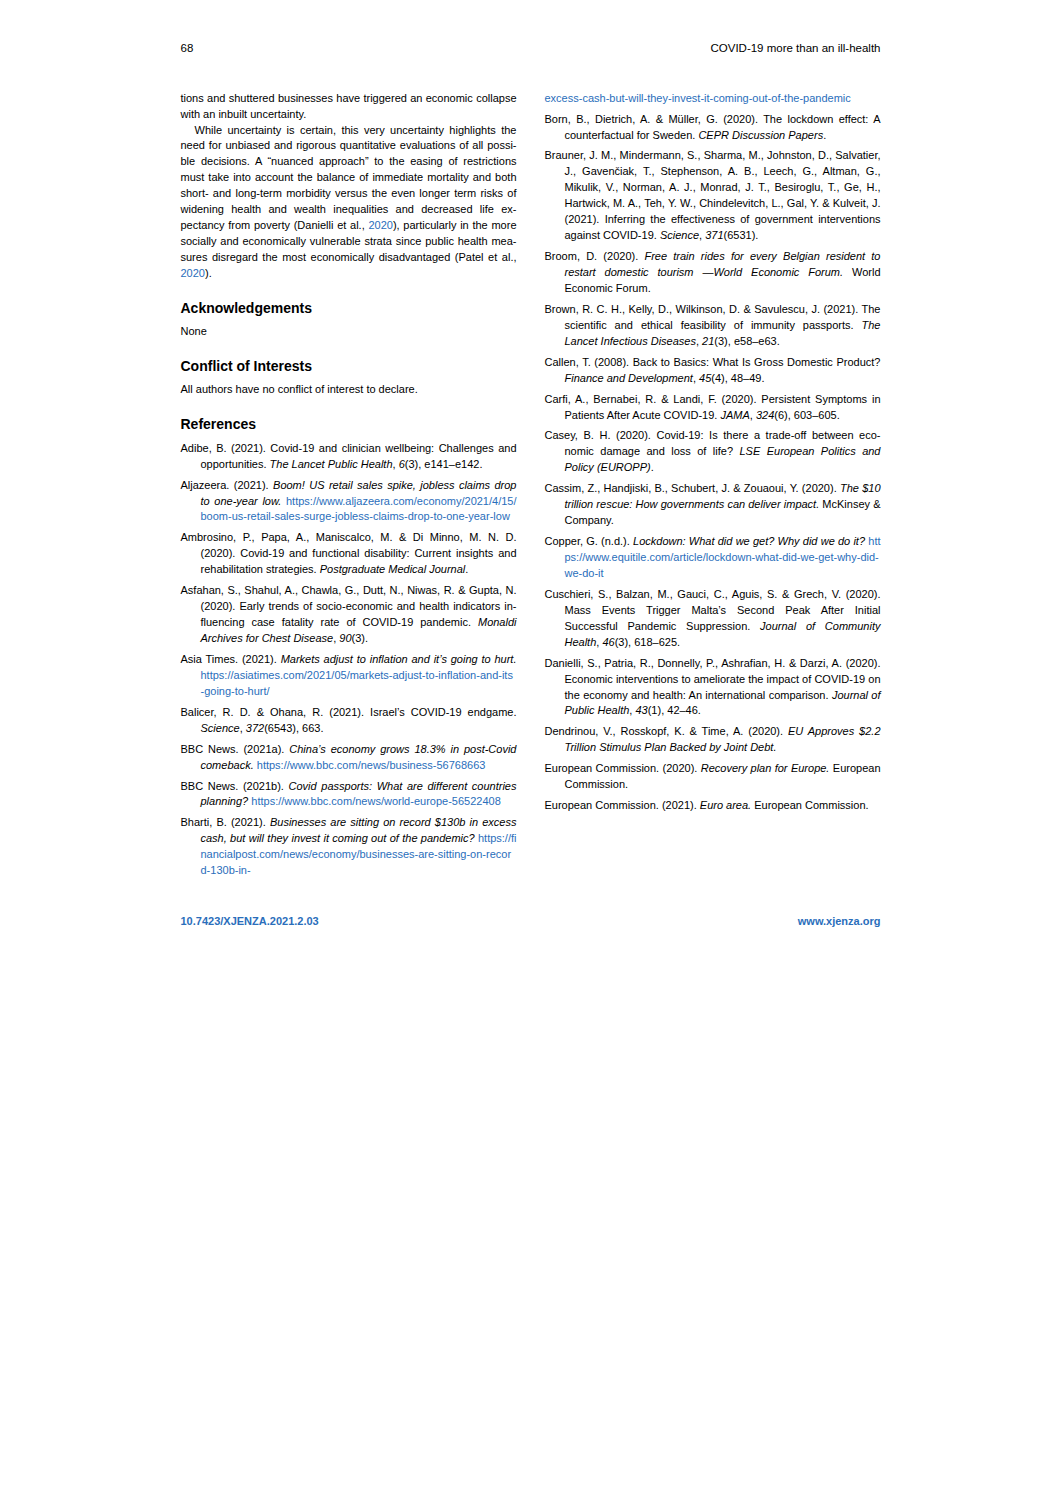68
COVID-19 more than an ill-health
tions and shuttered businesses have triggered an economic collapse with an inbuilt uncertainty.
While uncertainty is certain, this very uncertainty highlights the need for unbiased and rigorous quantitative evaluations of all possible decisions. A “nuanced approach” to the easing of restrictions must take into account the balance of immediate mortality and both short- and long-term morbidity versus the even longer term risks of widening health and wealth inequalities and decreased life expectancy from poverty (Danielli et al., 2020), particularly in the more socially and economically vulnerable strata since public health measures disregard the most economically disadvantaged (Patel et al., 2020).
Acknowledgements
None
Conflict of Interests
All authors have no conflict of interest to declare.
References
Adibe, B. (2021). Covid-19 and clinician wellbeing: Challenges and opportunities. The Lancet Public Health, 6(3), e141–e142.
Aljazeera. (2021). Boom! US retail sales spike, jobless claims drop to one-year low. https://www.aljazeera.com/economy/2021/4/15/boom-us-retail-sales-surge-jobless-claims-drop-to-one-year-low
Ambrosino, P., Papa, A., Maniscalco, M. & Di Minno, M. N. D. (2020). Covid-19 and functional disability: Current insights and rehabilitation strategies. Postgraduate Medical Journal.
Asfahan, S., Shahul, A., Chawla, G., Dutt, N., Niwas, R. & Gupta, N. (2020). Early trends of socio-economic and health indicators influencing case fatality rate of COVID-19 pandemic. Monaldi Archives for Chest Disease, 90(3).
Asia Times. (2021). Markets adjust to inflation and it’s going to hurt. https://asiatimes.com/2021/05/markets-adjust-to-inflation-and-its-going-to-hurt/
Balicer, R. D. & Ohana, R. (2021). Israel’s COVID-19 endgame. Science, 372(6543), 663.
BBC News. (2021a). China’s economy grows 18.3% in post-Covid comeback. https://www.bbc.com/news/business-56768663
BBC News. (2021b). Covid passports: What are different countries planning? https://www.bbc.com/news/world-europe-56522408
Bharti, B. (2021). Businesses are sitting on record $130b in excess cash, but will they invest it coming out of the pandemic? https://financialpost.com/news/economy/businesses-are-sitting-on-record-130b-in-
excess-cash-but-will-they-invest-it-coming-out-of-the-pandemic
Born, B., Dietrich, A. & Müller, G. (2020). The lockdown effect: A counterfactual for Sweden. CEPR Discussion Papers.
Brauner, J. M., Mindermann, S., Sharma, M., Johnston, D., Salvatier, J., Gavenčiak, T., Stephenson, A. B., Leech, G., Altman, G., Mikulik, V., Norman, A. J., Monrad, J. T., Besiroglu, T., Ge, H., Hartwick, M. A., Teh, Y. W., Chindelevitch, L., Gal, Y. & Kulveit, J. (2021). Inferring the effectiveness of government interventions against COVID-19. Science, 371(6531).
Broom, D. (2020). Free train rides for every Belgian resident to restart domestic tourism —World Economic Forum. World Economic Forum.
Brown, R. C. H., Kelly, D., Wilkinson, D. & Savulescu, J. (2021). The scientific and ethical feasibility of immunity passports. The Lancet Infectious Diseases, 21(3), e58–e63.
Callen, T. (2008). Back to Basics: What Is Gross Domestic Product? Finance and Development, 45(4), 48–49.
Carfi, A., Bernabei, R. & Landi, F. (2020). Persistent Symptoms in Patients After Acute COVID-19. JAMA, 324(6), 603–605.
Casey, B. H. (2020). Covid-19: Is there a trade-off between economic damage and loss of life? LSE European Politics and Policy (EUROPP).
Cassim, Z., Handjiski, B., Schubert, J. & Zouaoui, Y. (2020). The $10 trillion rescue: How governments can deliver impact. McKinsey & Company.
Copper, G. (n.d.). Lockdown: What did we get? Why did we do it? https://www.equitile.com/article/lockdown-what-did-we-get-why-did-we-do-it
Cuschieri, S., Balzan, M., Gauci, C., Aguis, S. & Grech, V. (2020). Mass Events Trigger Malta’s Second Peak After Initial Successful Pandemic Suppression. Journal of Community Health, 46(3), 618–625.
Danielli, S., Patria, R., Donnelly, P., Ashrafian, H. & Darzi, A. (2020). Economic interventions to ameliorate the impact of COVID-19 on the economy and health: An international comparison. Journal of Public Health, 43(1), 42–46.
Dendrinou, V., Rosskopf, K. & Time, A. (2020). EU Approves $2.2 Trillion Stimulus Plan Backed by Joint Debt.
European Commission. (2020). Recovery plan for Europe. European Commission.
European Commission. (2021). Euro area. European Commission.
10.7423/XJENZA.2021.2.03
www.xjenza.org